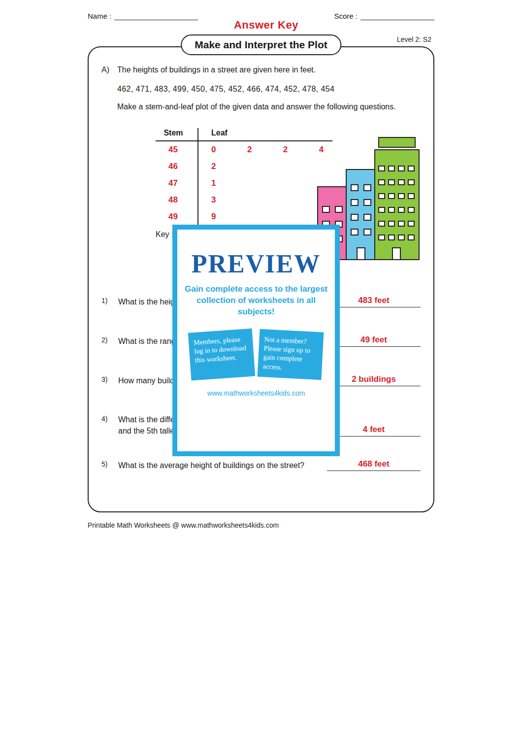Name :
Answer Key
Score :
Make and Interpret the Plot
Level 2: S2
A)
The heights of buildings in a street are given here in feet.
462, 471, 483, 499, 450, 475, 452, 466, 474, 452, 478, 454
Make a stem-and-leaf plot of the given data and answer the following questions.
| Stem | Leaf |
| --- | --- |
| 45 | 0 2 2 4 |
| 46 | 2 |
| 47 | 1 |
| 48 | 3 |
| 49 | 9 |
Key : 48 | 3
What is the height of the tallest building?
483 feet
What is the range of the data?
49 feet
How many buildings are there?
2 buildings
What is the difference in height between the third tallest and the 5th tallest building?
4 feet
What is the average height of buildings on the street?
468 feet
PREVIEW
Gain complete access to the largest collection of worksheets in all subjects!
Members, please log in to download this worksheet.
Not a member? Please sign up to gain complete access.
www.mathworksheets4kids.com
Printable Math Worksheets @ www.mathworksheets4kids.com